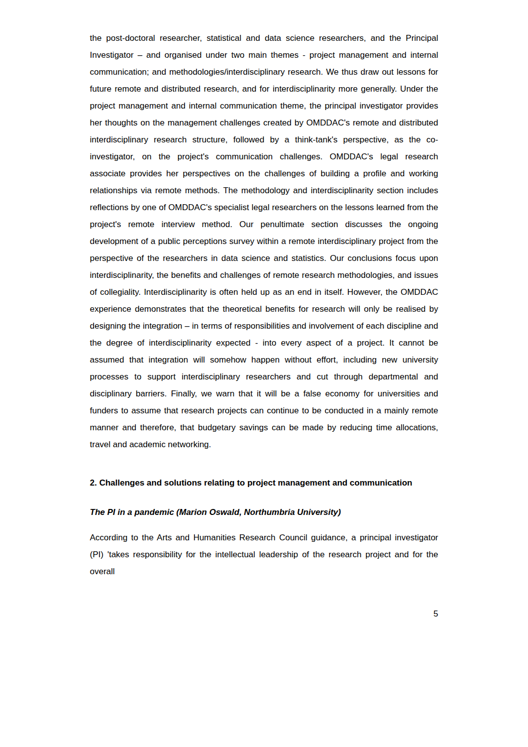the post-doctoral researcher, statistical and data science researchers, and the Principal Investigator – and organised under two main themes - project management and internal communication; and methodologies/interdisciplinary research. We thus draw out lessons for future remote and distributed research, and for interdisciplinarity more generally. Under the project management and internal communication theme, the principal investigator provides her thoughts on the management challenges created by OMDDAC's remote and distributed interdisciplinary research structure, followed by a think-tank's perspective, as the co-investigator, on the project's communication challenges. OMDDAC's legal research associate provides her perspectives on the challenges of building a profile and working relationships via remote methods. The methodology and interdisciplinarity section includes reflections by one of OMDDAC's specialist legal researchers on the lessons learned from the project's remote interview method. Our penultimate section discusses the ongoing development of a public perceptions survey within a remote interdisciplinary project from the perspective of the researchers in data science and statistics. Our conclusions focus upon interdisciplinarity, the benefits and challenges of remote research methodologies, and issues of collegiality. Interdisciplinarity is often held up as an end in itself. However, the OMDDAC experience demonstrates that the theoretical benefits for research will only be realised by designing the integration – in terms of responsibilities and involvement of each discipline and the degree of interdisciplinarity expected - into every aspect of a project. It cannot be assumed that integration will somehow happen without effort, including new university processes to support interdisciplinary researchers and cut through departmental and disciplinary barriers. Finally, we warn that it will be a false economy for universities and funders to assume that research projects can continue to be conducted in a mainly remote manner and therefore, that budgetary savings can be made by reducing time allocations, travel and academic networking.
2. Challenges and solutions relating to project management and communication
The PI in a pandemic (Marion Oswald, Northumbria University)
According to the Arts and Humanities Research Council guidance, a principal investigator (PI) 'takes responsibility for the intellectual leadership of the research project and for the overall
5